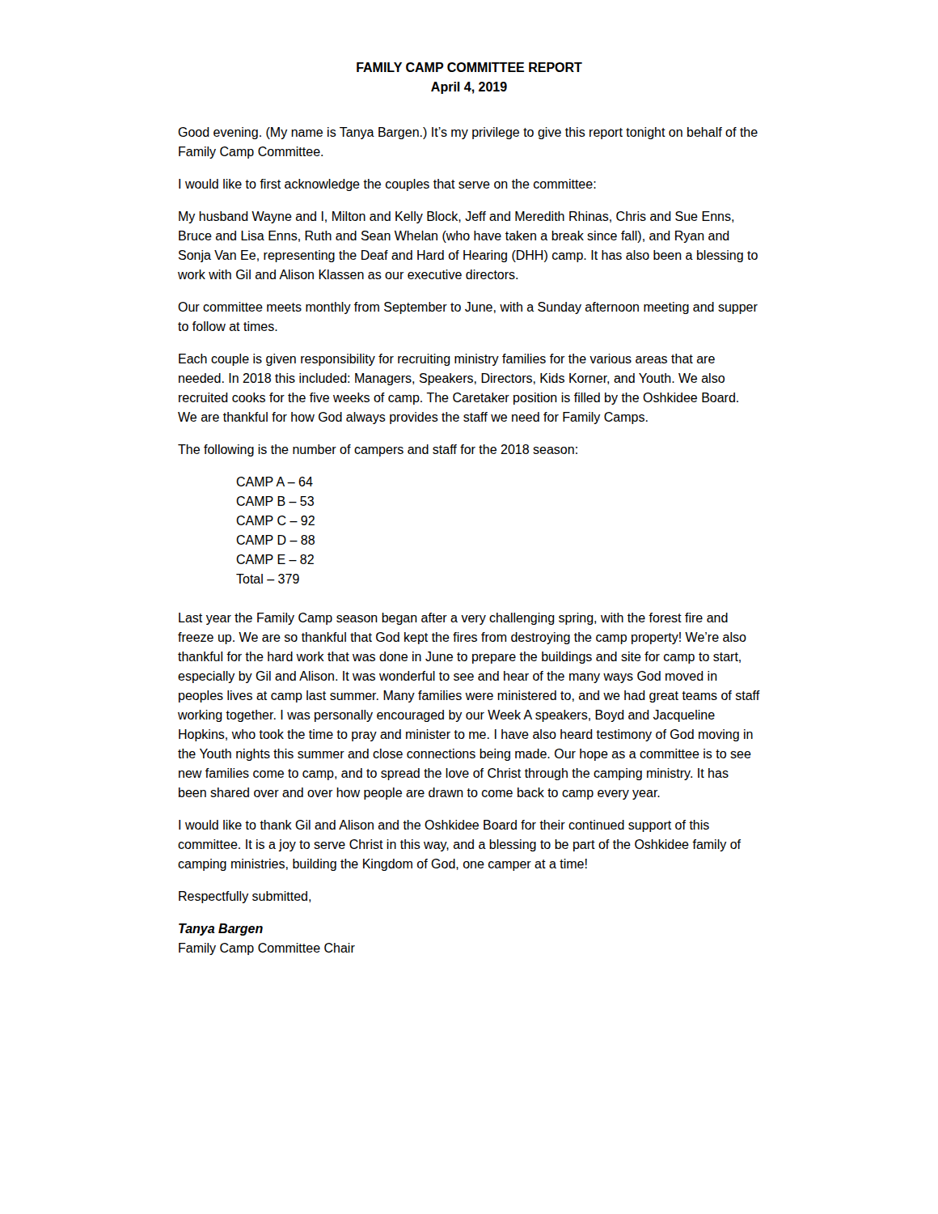FAMILY CAMP COMMITTEE REPORT April 4, 2019
Good evening. (My name is Tanya Bargen.) It’s my privilege to give this report tonight on behalf of the Family Camp Committee.
I would like to first acknowledge the couples that serve on the committee:
My husband Wayne and I, Milton and Kelly Block, Jeff and Meredith Rhinas, Chris and Sue Enns, Bruce and Lisa Enns, Ruth and Sean Whelan (who have taken a break since fall), and Ryan and Sonja Van Ee, representing the Deaf and Hard of Hearing (DHH) camp. It has also been a blessing to work with Gil and Alison Klassen as our executive directors.
Our committee meets monthly from September to June, with a Sunday afternoon meeting and supper to follow at times.
Each couple is given responsibility for recruiting ministry families for the various areas that are needed. In 2018 this included: Managers, Speakers, Directors, Kids Korner, and Youth. We also recruited cooks for the five weeks of camp. The Caretaker position is filled by the Oshkidee Board. We are thankful for how God always provides the staff we need for Family Camps.
The following is the number of campers and staff for the 2018 season:
CAMP A – 64
CAMP B – 53
CAMP C – 92
CAMP D – 88
CAMP E – 82
Total – 379
Last year the Family Camp season began after a very challenging spring, with the forest fire and freeze up. We are so thankful that God kept the fires from destroying the camp property! We’re also thankful for the hard work that was done in June to prepare the buildings and site for camp to start, especially by Gil and Alison. It was wonderful to see and hear of the many ways God moved in peoples lives at camp last summer. Many families were ministered to, and we had great teams of staff working together. I was personally encouraged by our Week A speakers, Boyd and Jacqueline Hopkins, who took the time to pray and minister to me. I have also heard testimony of God moving in the Youth nights this summer and close connections being made. Our hope as a committee is to see new families come to camp, and to spread the love of Christ through the camping ministry. It has been shared over and over how people are drawn to come back to camp every year.
I would like to thank Gil and Alison and the Oshkidee Board for their continued support of this committee. It is a joy to serve Christ in this way, and a blessing to be part of the Oshkidee family of camping ministries, building the Kingdom of God, one camper at a time!
Respectfully submitted,
Tanya Bargen
Family Camp Committee Chair